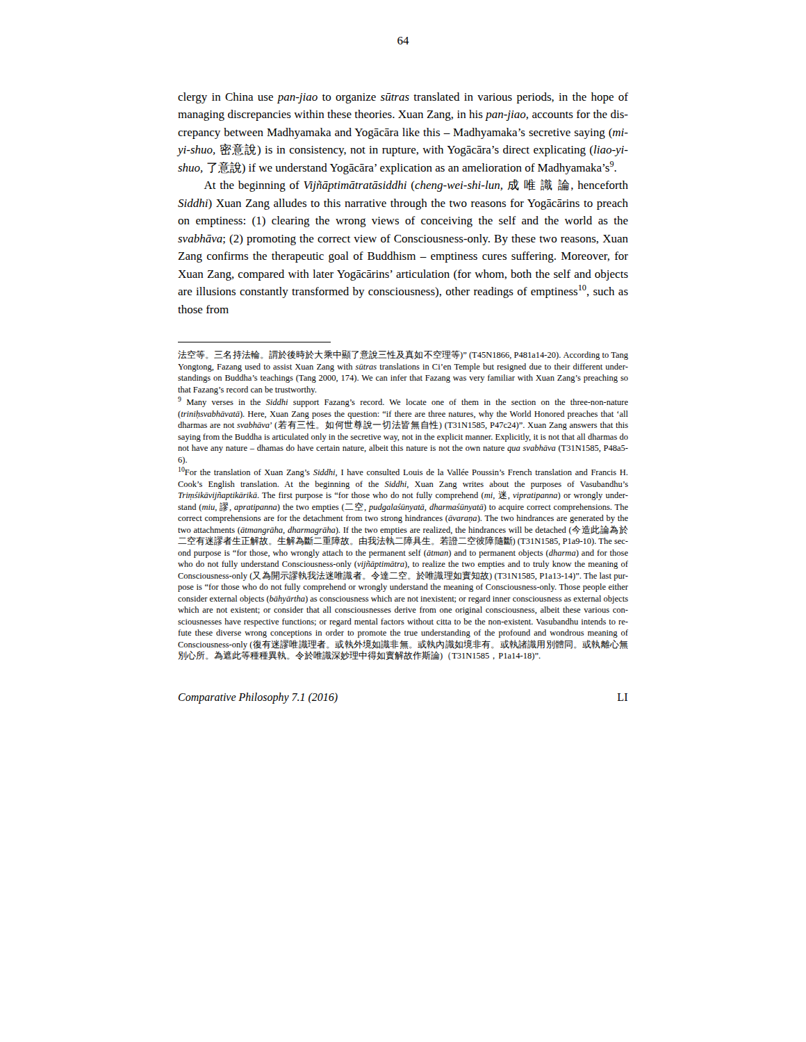64
clergy in China use pan-jiao to organize sūtras translated in various periods, in the hope of managing discrepancies within these theories. Xuan Zang, in his pan-jiao, accounts for the discrepancy between Madhyamaka and Yogācāra like this – Madhyamaka’s secretive saying (mi-yi-shuo, 密意說) is in consistency, not in rupture, with Yogācāra’s direct explicating (liao-yi-shuo, 了意說) if we understand Yogācāra’ explication as an amelioration of Madhyamaka’s9.
At the beginning of Vijñāptimātratāsiddhi (cheng-wei-shi-lun, 成 唯 識 論, henceforth Siddhi) Xuan Zang alludes to this narrative through the two reasons for Yogācārins to preach on emptiness: (1) clearing the wrong views of conceiving the self and the world as the svabhāva; (2) promoting the correct view of Consciousness-only. By these two reasons, Xuan Zang confirms the therapeutic goal of Buddhism – emptiness cures suffering. Moreover, for Xuan Zang, compared with later Yogācārins’ articulation (for whom, both the self and objects are illusions constantly transformed by consciousness), other readings of emptiness10, such as those from
法空等。三名持法輪。謂於後時於大乘中顯了意說三性及真如不空理等)” (T45N1866, P481a14-20). According to Tang Yongtong, Fazang used to assist Xuan Zang with sūtras translations in Ci’en Temple but resigned due to their different understandings on Buddha’s teachings (Tang 2000, 174). We can infer that Fazang was very familiar with Xuan Zang’s preaching so that Fazang’s record can be trustworthy.
9 Many verses in the Siddhi support Fazang’s record. We locate one of them in the section on the three-non-nature (triniḥsvabhāvatā). Here, Xuan Zang poses the question: “if there are three natures, why the World Honored preaches that ‘all dharmas are not svabhāva’ (若有三性。如何世尊說一切法皆無自性) (T31N1585, P47c24)”. Xuan Zang answers that this saying from the Buddha is articulated only in the secretive way, not in the explicit manner. Explicitly, it is not that all dharmas do not have any nature – dhamas do have certain nature, albeit this nature is not the own nature qua svabhāva (T31N1585, P48a5-6).
10For the translation of Xuan Zang’s Siddhi, I have consulted Louis de la Vallée Poussin’s French translation and Francis H. Cook’s English translation. At the beginning of the Siddhi, Xuan Zang writes about the purposes of Vasubandhu’s Triṃśikāvijñaptikārikā. The first purpose is “for those who do not fully comprehend (mi, 迷, vipratipanna) or wrongly understand (miu, 謬, apratipanna) the two empties (二空, pudgalaśūnyatā, dharmaśūnyatā) to acquire correct comprehensions. The correct comprehensions are for the detachment from two strong hindrances (āvaraṇa). The two hindrances are generated by the two attachments (ātmangrāha, dharmagrāha). If the two empties are realized, the hindrances will be detached (今造此論為於二空有迷謬者生正解故。生解為斷二重障故。由我法執二障具生。若證二空彼障隨斷) (T31N1585, P1a9-10). The second purpose is “for those, who wrongly attach to the permanent self (ātman) and to permanent objects (dharma) and for those who do not fully understand Consciousness-only (vijñāptimātra), to realize the two empties and to truly know the meaning of Consciousness-only (又為開示謬執我法迷唯識者。令達二空。於唯識理如實知故) (T31N1585, P1a13-14)”. The last purpose is “for those who do not fully comprehend or wrongly understand the meaning of Consciousness-only. Those people either consider external objects (bāhyārtha) as consciousness which are not inexistent; or regard inner consciousness as external objects which are not existent; or consider that all consciousnesses derive from one original consciousness, albeit these various consciousnesses have respective functions; or regard mental factors without citta to be the non-existent. Vasubandhu intends to refute these diverse wrong conceptions in order to promote the true understanding of the profound and wondrous meaning of Consciousness-only (復有迷謬唯識理者。或執外境如識非無。或執內識如境非有。或執諸識用別體同。或執離心無別心所。為遮此等種種異執。令於唯識深妙理中得如實解故作斯論)（T31N1585，P1a14-18)”.
Comparative Philosophy 7.1 (2016)
LI